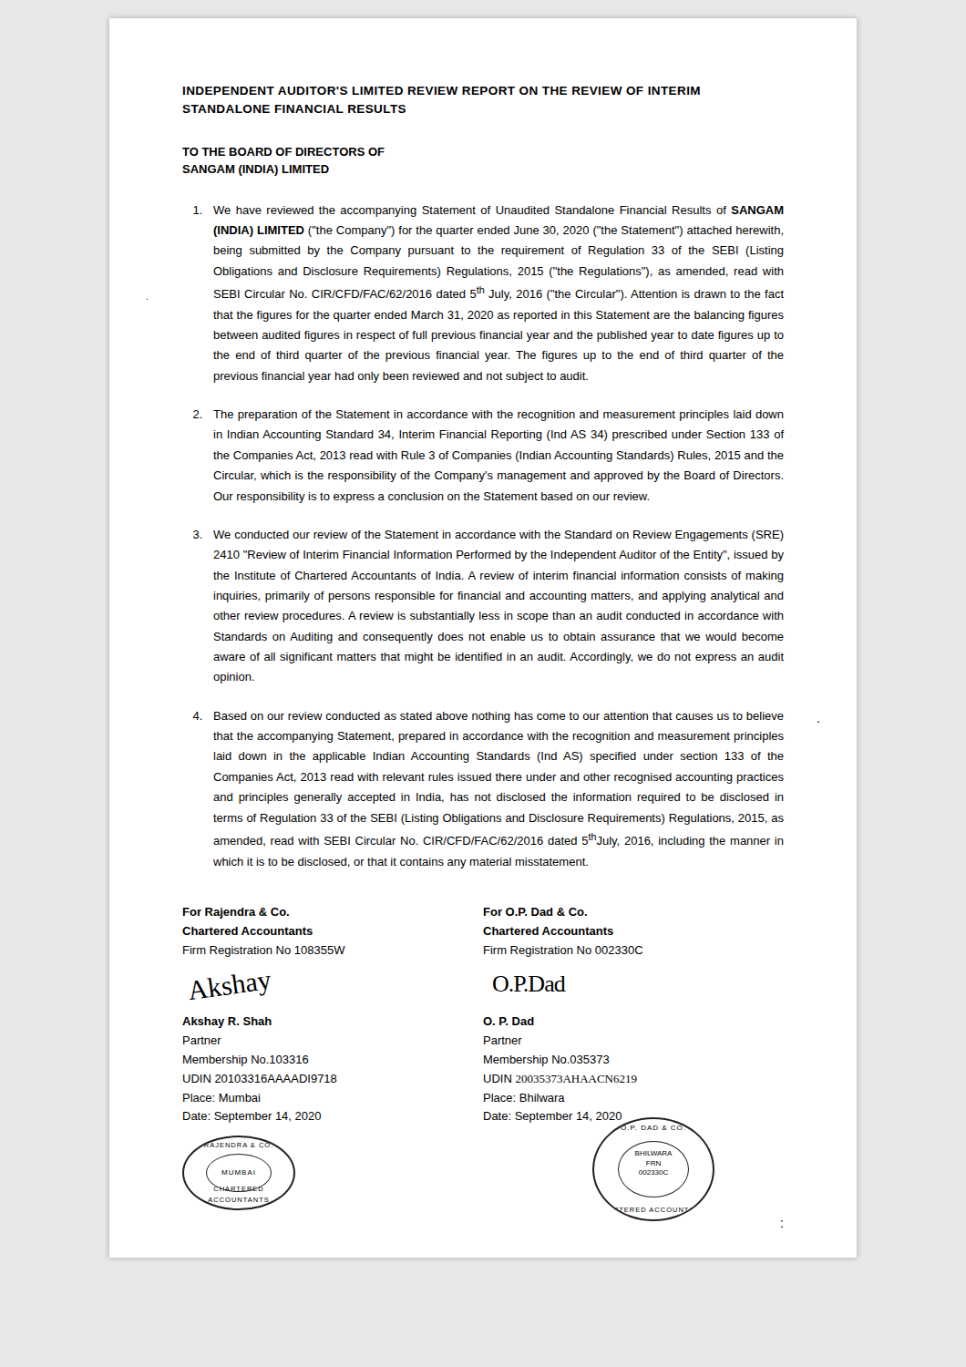Independent Auditor's Limited Review Report on the Review of Interim Standalone Financial Results
To the Board of Directors of
Sangam (India) Limited
We have reviewed the accompanying Statement of Unaudited Standalone Financial Results of SANGAM (INDIA) LIMITED ("the Company") for the quarter ended June 30, 2020 ("the Statement") attached herewith, being submitted by the Company pursuant to the requirement of Regulation 33 of the SEBI (Listing Obligations and Disclosure Requirements) Regulations, 2015 ("the Regulations"), as amended, read with SEBI Circular No. CIR/CFD/FAC/62/2016 dated 5th July, 2016 ("the Circular"). Attention is drawn to the fact that the figures for the quarter ended March 31, 2020 as reported in this Statement are the balancing figures between audited figures in respect of full previous financial year and the published year to date figures up to the end of third quarter of the previous financial year. The figures up to the end of third quarter of the previous financial year had only been reviewed and not subject to audit.
The preparation of the Statement in accordance with the recognition and measurement principles laid down in Indian Accounting Standard 34, Interim Financial Reporting (Ind AS 34) prescribed under Section 133 of the Companies Act, 2013 read with Rule 3 of Companies (Indian Accounting Standards) Rules, 2015 and the Circular, which is the responsibility of the Company's management and approved by the Board of Directors. Our responsibility is to express a conclusion on the Statement based on our review.
We conducted our review of the Statement in accordance with the Standard on Review Engagements (SRE) 2410 "Review of Interim Financial Information Performed by the Independent Auditor of the Entity", issued by the Institute of Chartered Accountants of India. A review of interim financial information consists of making inquiries, primarily of persons responsible for financial and accounting matters, and applying analytical and other review procedures. A review is substantially less in scope than an audit conducted in accordance with Standards on Auditing and consequently does not enable us to obtain assurance that we would become aware of all significant matters that might be identified in an audit. Accordingly, we do not express an audit opinion.
Based on our review conducted as stated above nothing has come to our attention that causes us to believe that the accompanying Statement, prepared in accordance with the recognition and measurement principles laid down in the applicable Indian Accounting Standards (Ind AS) specified under section 133 of the Companies Act, 2013 read with relevant rules issued there under and other recognised accounting practices and principles generally accepted in India, has not disclosed the information required to be disclosed in terms of Regulation 33 of the SEBI (Listing Obligations and Disclosure Requirements) Regulations, 2015, as amended, read with SEBI Circular No. CIR/CFD/FAC/62/2016 dated 5thJuly, 2016, including the manner in which it is to be disclosed, or that it contains any material misstatement.
For Rajendra & Co.
Chartered Accountants
Firm Registration No 108355W
Akshay
Akshay R. Shah
Partner
Membership No.103316
UDIN 20103316AAAADI9718
Place: Mumbai
Date: September 14, 2020
RAJENDRA & CO.
MUMBAI
CHARTERED ACCOUNTANTS
For O.P. Dad & Co.
Chartered Accountants
Firm Registration No 002330C
O.P.Dad
O. P. Dad
Partner
Membership No.035373
UDIN 20035373AHAACN6219
Place: Bhilwara
Date: September 14, 2020
O.P. DAD & CO.
BHILWARA
FRN
002330C
CHARTERED ACCOUNTANTS
:
.
.